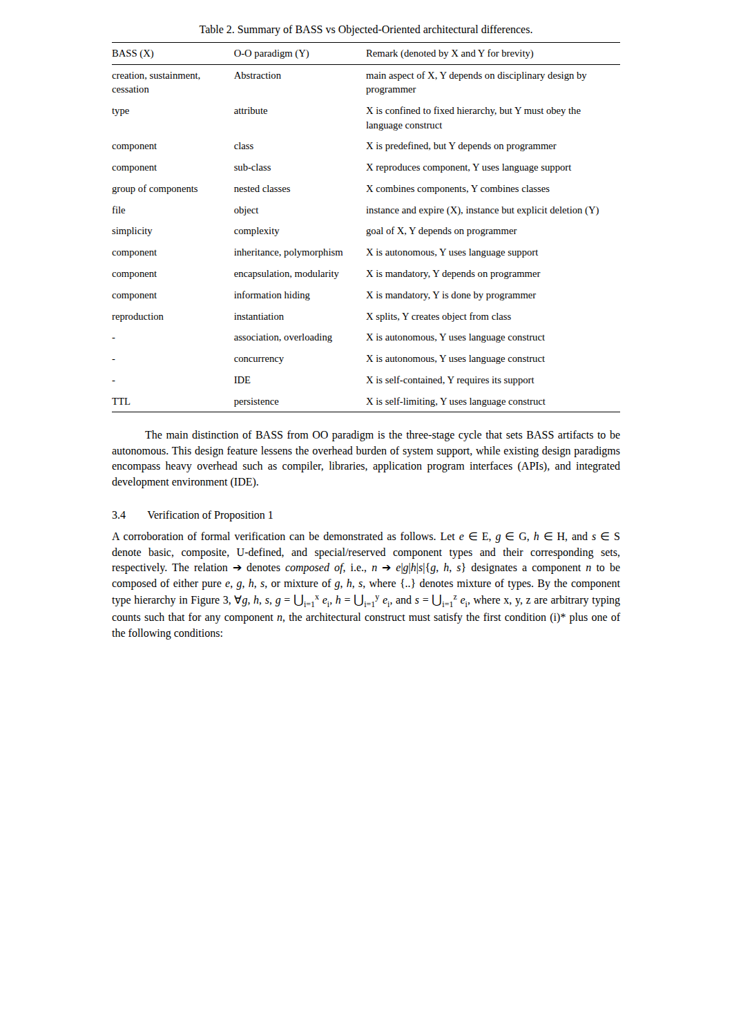Table 2. Summary of BASS vs Objected-Oriented architectural differences.
| BASS (X) | O-O paradigm (Y) | Remark (denoted by X and Y for brevity) |
| --- | --- | --- |
| creation, sustainment, cessation | Abstraction | main aspect of X, Y depends on disciplinary design by programmer |
| type | attribute | X is confined to fixed hierarchy, but Y must obey the language construct |
| component | class | X is predefined, but Y depends on programmer |
| component | sub-class | X reproduces component, Y uses language support |
| group of components | nested classes | X combines components, Y combines classes |
| file | object | instance and expire (X), instance but explicit deletion (Y) |
| simplicity | complexity | goal of X, Y depends on programmer |
| component | inheritance, polymorphism | X is autonomous, Y uses language support |
| component | encapsulation, modularity | X is mandatory, Y depends on programmer |
| component | information hiding | X is mandatory, Y is done by programmer |
| reproduction | instantiation | X splits, Y creates object from class |
| - | association, overloading | X is autonomous, Y uses language construct |
| - | concurrency | X is autonomous, Y uses language construct |
| - | IDE | X is self-contained, Y requires its support |
| TTL | persistence | X is self-limiting, Y uses language construct |
The main distinction of BASS from OO paradigm is the three-stage cycle that sets BASS artifacts to be autonomous. This design feature lessens the overhead burden of system support, while existing design paradigms encompass heavy overhead such as compiler, libraries, application program interfaces (APIs), and integrated development environment (IDE).
3.4 Verification of Proposition 1
A corroboration of formal verification can be demonstrated as follows. Let e ∈ E, g ∈ G, h ∈ H, and s ∈ S denote basic, composite, U-defined, and special/reserved component types and their corresponding sets, respectively. The relation ➔ denotes composed of, i.e., n ➔ e|g|h|s|{g, h, s} designates a component n to be composed of either pure e, g, h, s, or mixture of g, h, s, where {..} denotes mixture of types. By the component type hierarchy in Figure 3, ∀g, h, s, g = ⋃i=1x ei, h = ⋃i=1y ei, and s = ⋃i=1z ei, where x, y, z are arbitrary typing counts such that for any component n, the architectural construct must satisfy the first condition (i)* plus one of the following conditions: